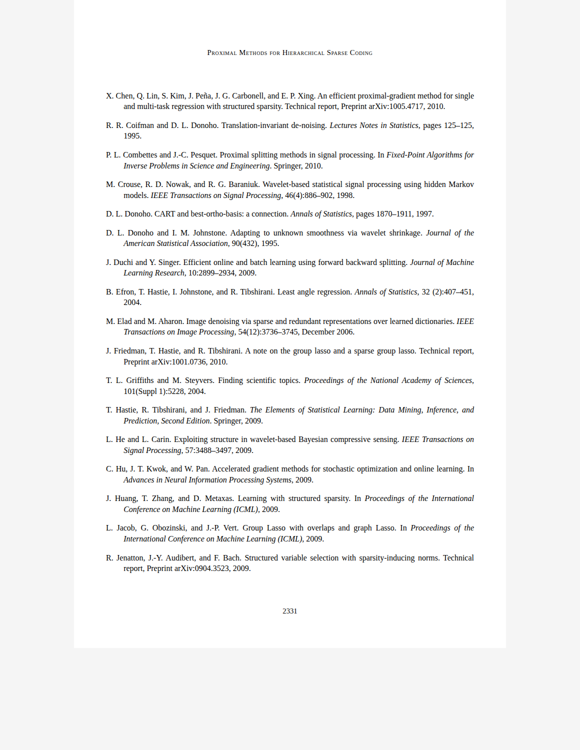Proximal Methods for Hierarchical Sparse Coding
X. Chen, Q. Lin, S. Kim, J. Peña, J. G. Carbonell, and E. P. Xing. An efficient proximal-gradient method for single and multi-task regression with structured sparsity. Technical report, Preprint arXiv:1005.4717, 2010.
R. R. Coifman and D. L. Donoho. Translation-invariant de-noising. Lectures Notes in Statistics, pages 125–125, 1995.
P. L. Combettes and J.-C. Pesquet. Proximal splitting methods in signal processing. In Fixed-Point Algorithms for Inverse Problems in Science and Engineering. Springer, 2010.
M. Crouse, R. D. Nowak, and R. G. Baraniuk. Wavelet-based statistical signal processing using hidden Markov models. IEEE Transactions on Signal Processing, 46(4):886–902, 1998.
D. L. Donoho. CART and best-ortho-basis: a connection. Annals of Statistics, pages 1870–1911, 1997.
D. L. Donoho and I. M. Johnstone. Adapting to unknown smoothness via wavelet shrinkage. Journal of the American Statistical Association, 90(432), 1995.
J. Duchi and Y. Singer. Efficient online and batch learning using forward backward splitting. Journal of Machine Learning Research, 10:2899–2934, 2009.
B. Efron, T. Hastie, I. Johnstone, and R. Tibshirani. Least angle regression. Annals of Statistics, 32 (2):407–451, 2004.
M. Elad and M. Aharon. Image denoising via sparse and redundant representations over learned dictionaries. IEEE Transactions on Image Processing, 54(12):3736–3745, December 2006.
J. Friedman, T. Hastie, and R. Tibshirani. A note on the group lasso and a sparse group lasso. Technical report, Preprint arXiv:1001.0736, 2010.
T. L. Griffiths and M. Steyvers. Finding scientific topics. Proceedings of the National Academy of Sciences, 101(Suppl 1):5228, 2004.
T. Hastie, R. Tibshirani, and J. Friedman. The Elements of Statistical Learning: Data Mining, Inference, and Prediction, Second Edition. Springer, 2009.
L. He and L. Carin. Exploiting structure in wavelet-based Bayesian compressive sensing. IEEE Transactions on Signal Processing, 57:3488–3497, 2009.
C. Hu, J. T. Kwok, and W. Pan. Accelerated gradient methods for stochastic optimization and online learning. In Advances in Neural Information Processing Systems, 2009.
J. Huang, T. Zhang, and D. Metaxas. Learning with structured sparsity. In Proceedings of the International Conference on Machine Learning (ICML), 2009.
L. Jacob, G. Obozinski, and J.-P. Vert. Group Lasso with overlaps and graph Lasso. In Proceedings of the International Conference on Machine Learning (ICML), 2009.
R. Jenatton, J.-Y. Audibert, and F. Bach. Structured variable selection with sparsity-inducing norms. Technical report, Preprint arXiv:0904.3523, 2009.
2331